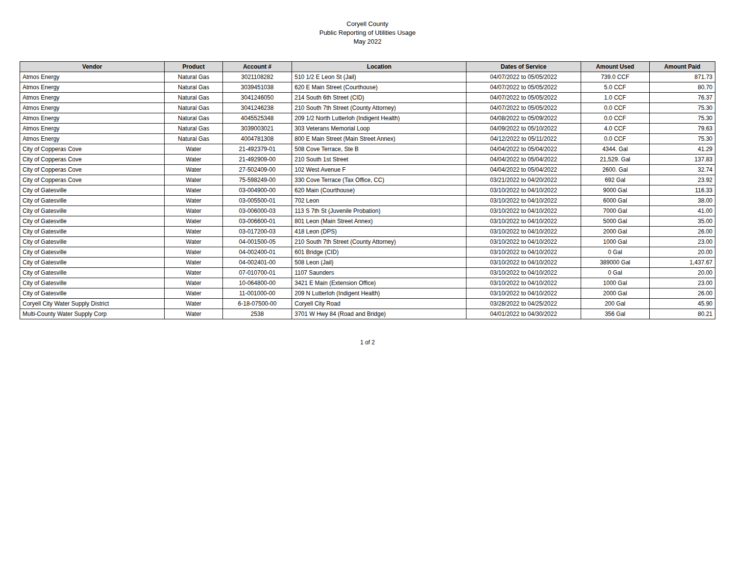Coryell County
Public Reporting of Utilities Usage
May 2022
| Vendor | Product | Account # | Location | Dates of Service | Amount Used | Amount Paid |
| --- | --- | --- | --- | --- | --- | --- |
| Atmos Energy | Natural Gas | 3021108282 | 510 1/2 E Leon St (Jail) | 04/07/2022 to 05/05/2022 | 739.0 CCF | 871.73 |
| Atmos Energy | Natural Gas | 3039451038 | 620 E Main Street (Courthouse) | 04/07/2022 to 05/05/2022 | 5.0 CCF | 80.70 |
| Atmos Energy | Natural Gas | 3041246050 | 214 South 6th Street (CID) | 04/07/2022 to 05/05/2022 | 1.0 CCF | 76.37 |
| Atmos Energy | Natural Gas | 3041246238 | 210 South 7th Street (County Attorney) | 04/07/2022 to 05/05/2022 | 0.0 CCF | 75.30 |
| Atmos Energy | Natural Gas | 4045525348 | 209 1/2 North Lutterloh (Indigent Health) | 04/08/2022 to 05/09/2022 | 0.0 CCF | 75.30 |
| Atmos Energy | Natural Gas | 3039003021 | 303 Veterans Memorial Loop | 04/09/2022 to 05/10/2022 | 4.0 CCF | 79.63 |
| Atmos Energy | Natural Gas | 4004781308 | 800 E Main Street (Main Street Annex) | 04/12/2022 to 05/11/2022 | 0.0 CCF | 75.30 |
| City of Copperas Cove | Water | 21-492379-01 | 508 Cove Terrace, Ste B | 04/04/2022 to 05/04/2022 | 4344. Gal | 41.29 |
| City of Copperas Cove | Water | 21-492909-00 | 210 South 1st Street | 04/04/2022 to 05/04/2022 | 21,529. Gal | 137.83 |
| City of Copperas Cove | Water | 27-502409-00 | 102 West Avenue F | 04/04/2022 to 05/04/2022 | 2600. Gal | 32.74 |
| City of Copperas Cove | Water | 75-598249-00 | 330 Cove Terrace (Tax Office, CC) | 03/21/2022 to 04/20/2022 | 692 Gal | 23.92 |
| City of Gatesville | Water | 03-004900-00 | 620 Main (Courthouse) | 03/10/2022 to 04/10/2022 | 9000 Gal | 116.33 |
| City of Gatesville | Water | 03-005500-01 | 702 Leon | 03/10/2022 to 04/10/2022 | 6000 Gal | 38.00 |
| City of Gatesville | Water | 03-006000-03 | 113 S 7th St (Juvenile Probation) | 03/10/2022 to 04/10/2022 | 7000 Gal | 41.00 |
| City of Gatesville | Water | 03-006600-01 | 801 Leon (Main Street Annex) | 03/10/2022 to 04/10/2022 | 5000 Gal | 35.00 |
| City of Gatesville | Water | 03-017200-03 | 418 Leon (DPS) | 03/10/2022 to 04/10/2022 | 2000 Gal | 26.00 |
| City of Gatesville | Water | 04-001500-05 | 210 South 7th Street (County Attorney) | 03/10/2022 to 04/10/2022 | 1000 Gal | 23.00 |
| City of Gatesville | Water | 04-002400-01 | 601 Bridge (CID) | 03/10/2022 to 04/10/2022 | 0 Gal | 20.00 |
| City of Gatesville | Water | 04-002401-00 | 508 Leon (Jail) | 03/10/2022 to 04/10/2022 | 389000 Gal | 1,437.67 |
| City of Gatesville | Water | 07-010700-01 | 1107 Saunders | 03/10/2022 to 04/10/2022 | 0 Gal | 20.00 |
| City of Gatesville | Water | 10-064800-00 | 3421 E Main (Extension Office) | 03/10/2022 to 04/10/2022 | 1000 Gal | 23.00 |
| City of Gatesville | Water | 11-001000-00 | 209 N Lutterloh (Indigent Health) | 03/10/2022 to 04/10/2022 | 2000 Gal | 26.00 |
| Coryell City Water Supply District | Water | 6-18-07500-00 | Coryell City Road | 03/28/2022 to 04/25/2022 | 200 Gal | 45.90 |
| Multi-County Water Supply Corp | Water | 2538 | 3701 W Hwy 84 (Road and Bridge) | 04/01/2022 to 04/30/2022 | 356 Gal | 80.21 |
1 of 2